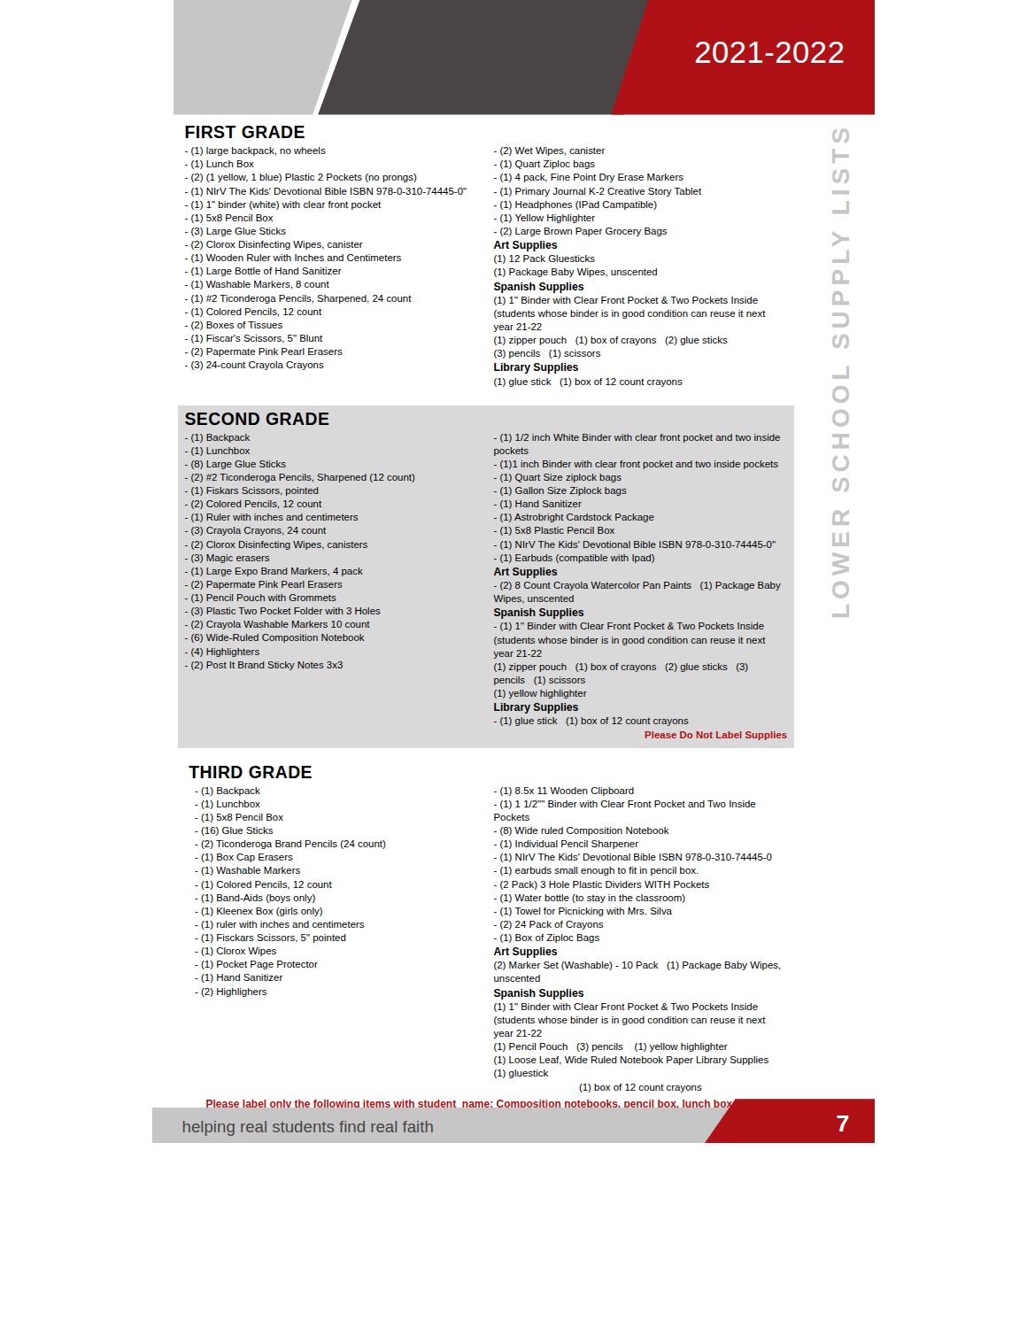2021-2022
LOWER SCHOOL SUPPLY LISTS
FIRST GRADE
- (1) large backpack, no wheels
- (1) Lunch Box
- (2) (1 yellow, 1 blue) Plastic 2 Pockets (no prongs)
- (1) NIrV The Kids' Devotional Bible ISBN 978-0-310-74445-0"
- (1) 1" binder (white) with clear front pocket
- (1) 5x8 Pencil Box
- (3) Large Glue Sticks
- (2) Clorox Disinfecting Wipes, canister
- (1) Wooden Ruler with Inches and Centimeters
- (1) Large Bottle of Hand Sanitizer
- (1) Washable Markers, 8 count
- (1) #2 Ticonderoga Pencils, Sharpened, 24 count
- (1) Colored Pencils, 12 count
- (2) Boxes of Tissues
- (1) Fiscar's Scissors, 5" Blunt
- (2) Papermate Pink Pearl Erasers
- (3) 24-count Crayola Crayons
- (2) Wet Wipes, canister
- (1) Quart Ziploc bags
- (1) 4 pack, Fine Point Dry Erase Markers
- (1) Primary Journal K-2 Creative Story Tablet
- (1) Headphones (IPad Campatible)
- (1) Yellow Highlighter
- (2) Large Brown Paper Grocery Bags
Art Supplies
(1) 12 Pack Gluesticks
(1) Package Baby Wipes, unscented
Spanish Supplies
(1) 1" Binder with Clear Front Pocket & Two Pockets Inside (students whose binder is in good condition can reuse it next year 21-22
(1) zipper pouch (1) box of crayons (2) glue sticks
(3) pencils (1) scissors
Library Supplies
(1) glue stick (1) box of 12 count crayons
SECOND GRADE
- (1) Backpack
- (1) Lunchbox
- (8) Large Glue Sticks
- (2) #2 Ticonderoga Pencils, Sharpened (12 count)
- (1) Fiskars Scissors, pointed
- (2) Colored Pencils, 12 count
- (1) Ruler with inches and centimeters
- (3) Crayola Crayons, 24 count
- (2) Clorox Disinfecting Wipes, canisters
- (3) Magic erasers
- (1) Large Expo Brand Markers, 4 pack
- (2) Papermate Pink Pearl Erasers
- (1) Pencil Pouch with Grommets
- (3) Plastic Two Pocket Folder with 3 Holes
- (2) Crayola Washable Markers 10 count
- (6) Wide-Ruled Composition Notebook
- (4) Highlighters
- (2) Post It Brand Sticky Notes 3x3
- (1) 1/2 inch White Binder with clear front pocket and two inside pockets
- (1)1 inch Binder with clear front pocket and two inside pockets
- (1) Quart Size ziplock bags
- (1) Gallon Size Ziplock bags
- (1) Hand Sanitizer
- (1) Astrobright Cardstock Package
- (1) 5x8 Plastic Pencil Box
- (1) NIrV The Kids' Devotional Bible ISBN 978-0-310-74445-0"
- (1) Earbuds (compatible with Ipad)
Art Supplies
- (2) 8 Count Crayola Watercolor Pan Paints (1) Package Baby Wipes, unscented
Spanish Supplies
- (1) 1" Binder with Clear Front Pocket & Two Pockets Inside (students whose binder is in good condition can reuse it next year 21-22
(1) zipper pouch (1) box of crayons (2) glue sticks (3) pencils (1) scissors
(1) yellow highlighter
Library Supplies
- (1) glue stick (1) box of 12 count crayons Please Do Not Label Supplies
THIRD GRADE
- (1) Backpack
- (1) Lunchbox
- (1) 5x8 Pencil Box
- (16) Glue Sticks
- (2) Ticonderoga Brand Pencils (24 count)
- (1) Box Cap Erasers
- (1) Washable Markers
- (1) Colored Pencils, 12 count
- (1) Band-Aids (boys only)
- (1) Kleenex Box (girls only)
- (1) ruler with inches and centimeters
- (1) Fisckars Scissors, 5" pointed
- (1) Clorox Wipes
- (1) Pocket Page Protector
- (1) Hand Sanitizer
- (2) Highlighers
- (1) 8.5x 11 Wooden Clipboard
- (1) 1 1/2"" Binder with Clear Front Pocket and Two Inside Pockets
- (8) Wide ruled Composition Notebook
- (1) Individual Pencil Sharpener
- (1) NIrV The Kids' Devotional Bible ISBN 978-0-310-74445-0
- (1) earbuds small enough to fit in pencil box.
- (2 Pack) 3 Hole Plastic Dividers WITH Pockets
- (1) Water bottle (to stay in the classroom)
- (1) Towel for Picnicking with Mrs. Silva
- (2) 24 Pack of Crayons
- (1) Box of Ziploc Bags
Art Supplies
(2) Marker Set (Washable) - 10 Pack (1) Package Baby Wipes, unscented
Spanish Supplies
(1) 1" Binder with Clear Front Pocket & Two Pockets Inside (students whose binder is in good condition can reuse it next year 21-22
(1) Pencil Pouch (3) pencils (1) yellow highlighter
(1) Loose Leaf, Wide Ruled Notebook Paper Library Supplies (1) gluestick
(1) box of 12 count crayons
Please label only the following items with student name: Composition notebooks, pencil box, lunch box, binders, clipbaords, scissors, water bottle & Bible | Please put earbuds in plastic bag in pencil box.
helping real students find real faith
7